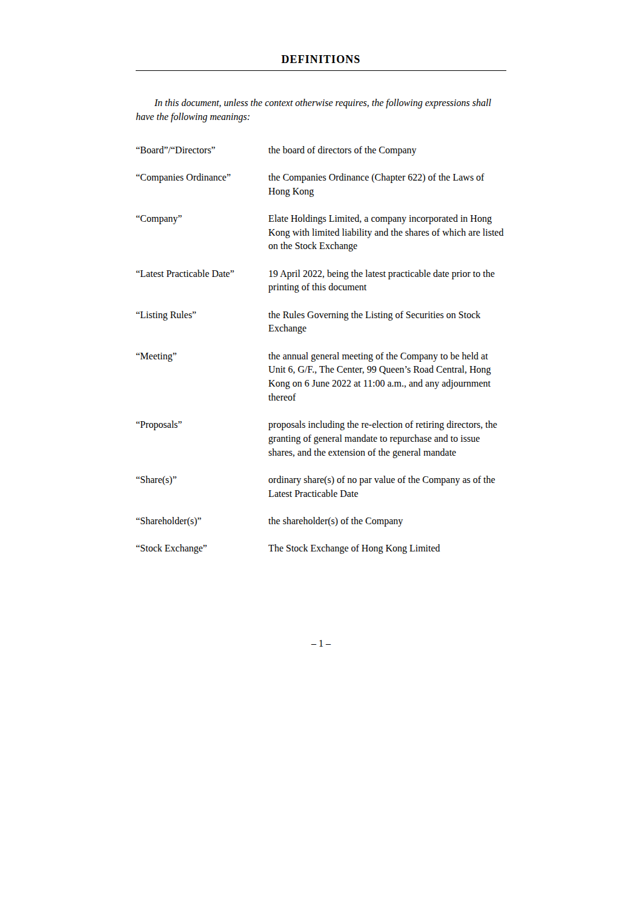DEFINITIONS
In this document, unless the context otherwise requires, the following expressions shall have the following meanings:
| “Board”/“Directors” | the board of directors of the Company |
| “Companies Ordinance” | the Companies Ordinance (Chapter 622) of the Laws of Hong Kong |
| “Company” | Elate Holdings Limited, a company incorporated in Hong Kong with limited liability and the shares of which are listed on the Stock Exchange |
| “Latest Practicable Date” | 19 April 2022, being the latest practicable date prior to the printing of this document |
| “Listing Rules” | the Rules Governing the Listing of Securities on Stock Exchange |
| “Meeting” | the annual general meeting of the Company to be held at Unit 6, G/F., The Center, 99 Queen’s Road Central, Hong Kong on 6 June 2022 at 11:00 a.m., and any adjournment thereof |
| “Proposals” | proposals including the re-election of retiring directors, the granting of general mandate to repurchase and to issue shares, and the extension of the general mandate |
| “Share(s)” | ordinary share(s) of no par value of the Company as of the Latest Practicable Date |
| “Shareholder(s)” | the shareholder(s) of the Company |
| “Stock Exchange” | The Stock Exchange of Hong Kong Limited |
– 1 –